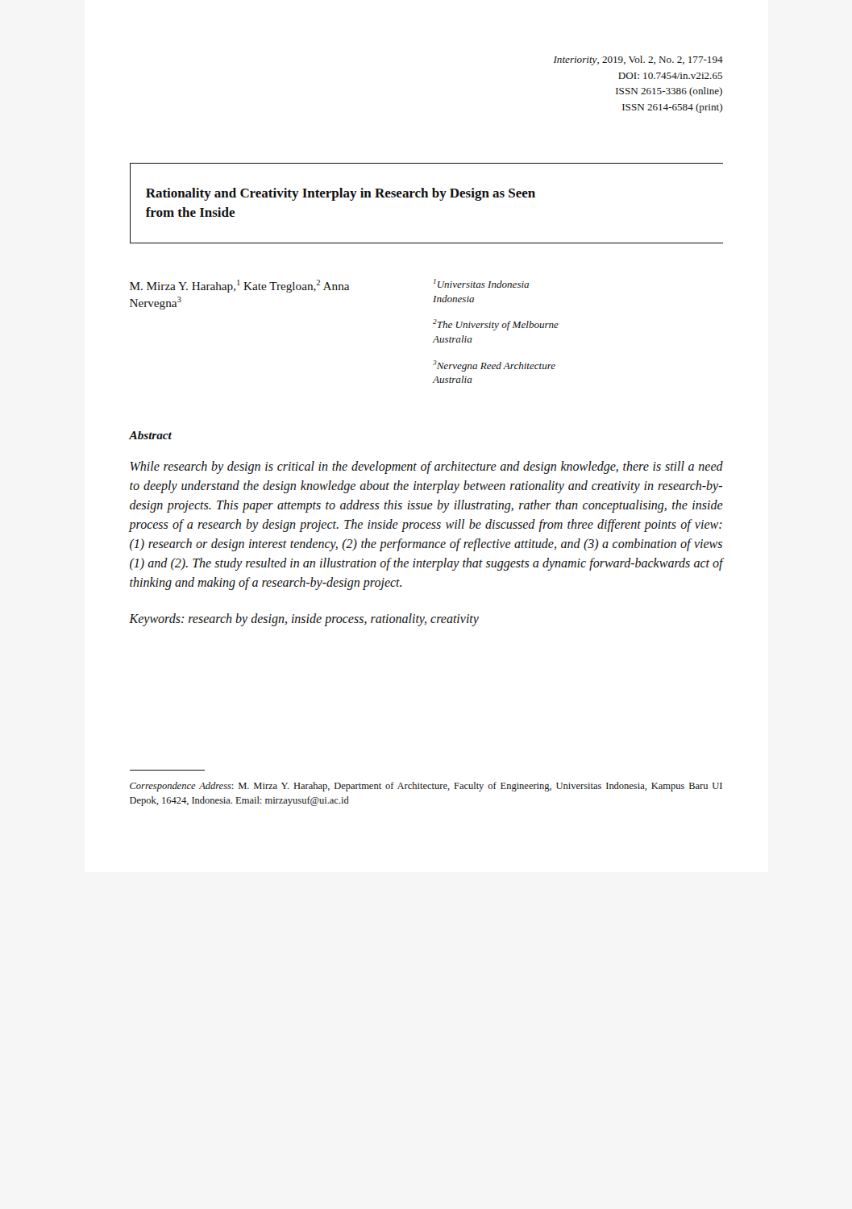Interiority, 2019, Vol. 2, No. 2, 177-194
DOI: 10.7454/in.v2i2.65
ISSN 2615-3386 (online)
ISSN 2614-6584 (print)
Rationality and Creativity Interplay in Research by Design as Seen from the Inside
M. Mirza Y. Harahap,1 Kate Tregloan,2 Anna Nervegna3
1Universitas Indonesia
Indonesia
2The University of Melbourne
Australia
3Nervegna Reed Architecture
Australia
Abstract
While research by design is critical in the development of architecture and design knowledge, there is still a need to deeply understand the design knowledge about the interplay between rationality and creativity in research-by-design projects. This paper attempts to address this issue by illustrating, rather than conceptualising, the inside process of a research by design project. The inside process will be discussed from three different points of view: (1) research or design interest tendency, (2) the performance of reflective attitude, and (3) a combination of views (1) and (2). The study resulted in an illustration of the interplay that suggests a dynamic forward-backwards act of thinking and making of a research-by-design project.
Keywords: research by design, inside process, rationality, creativity
Correspondence Address: M. Mirza Y. Harahap, Department of Architecture, Faculty of Engineering, Universitas Indonesia, Kampus Baru UI Depok, 16424, Indonesia. Email: mirzayusuf@ui.ac.id